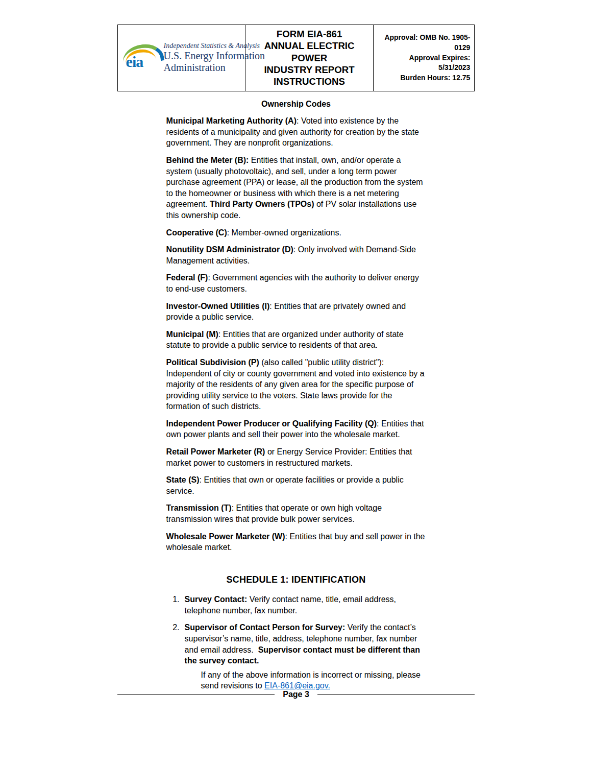| eia Independent Statistics & Analysis U.S. Energy Information Administration | FORM EIA-861 ANNUAL ELECTRIC POWER INDUSTRY REPORT INSTRUCTIONS | Approval: OMB No. 1905-0129 Approval Expires: 5/31/2023 Burden Hours: 12.75 |
Ownership Codes
Municipal Marketing Authority (A): Voted into existence by the residents of a municipality and given authority for creation by the state government. They are nonprofit organizations.
Behind the Meter (B): Entities that install, own, and/or operate a system (usually photovoltaic), and sell, under a long term power purchase agreement (PPA) or lease, all the production from the system to the homeowner or business with which there is a net metering agreement. Third Party Owners (TPOs) of PV solar installations use this ownership code.
Cooperative (C): Member-owned organizations.
Nonutility DSM Administrator (D): Only involved with Demand-Side Management activities.
Federal (F): Government agencies with the authority to deliver energy to end-use customers.
Investor-Owned Utilities (I): Entities that are privately owned and provide a public service.
Municipal (M): Entities that are organized under authority of state statute to provide a public service to residents of that area.
Political Subdivision (P) (also called "public utility district"): Independent of city or county government and voted into existence by a majority of the residents of any given area for the specific purpose of providing utility service to the voters. State laws provide for the formation of such districts.
Independent Power Producer or Qualifying Facility (Q): Entities that own power plants and sell their power into the wholesale market.
Retail Power Marketer (R) or Energy Service Provider: Entities that market power to customers in restructured markets.
State (S): Entities that own or operate facilities or provide a public service.
Transmission (T): Entities that operate or own high voltage transmission wires that provide bulk power services.
Wholesale Power Marketer (W): Entities that buy and sell power in the wholesale market.
SCHEDULE 1: IDENTIFICATION
Survey Contact: Verify contact name, title, email address, telephone number, fax number.
Supervisor of Contact Person for Survey: Verify the contact’s supervisor’s name, title, address, telephone number, fax number and email address. Supervisor contact must be different than the survey contact.
If any of the above information is incorrect or missing, please send revisions to EIA-861@eia.gov.
Page 3